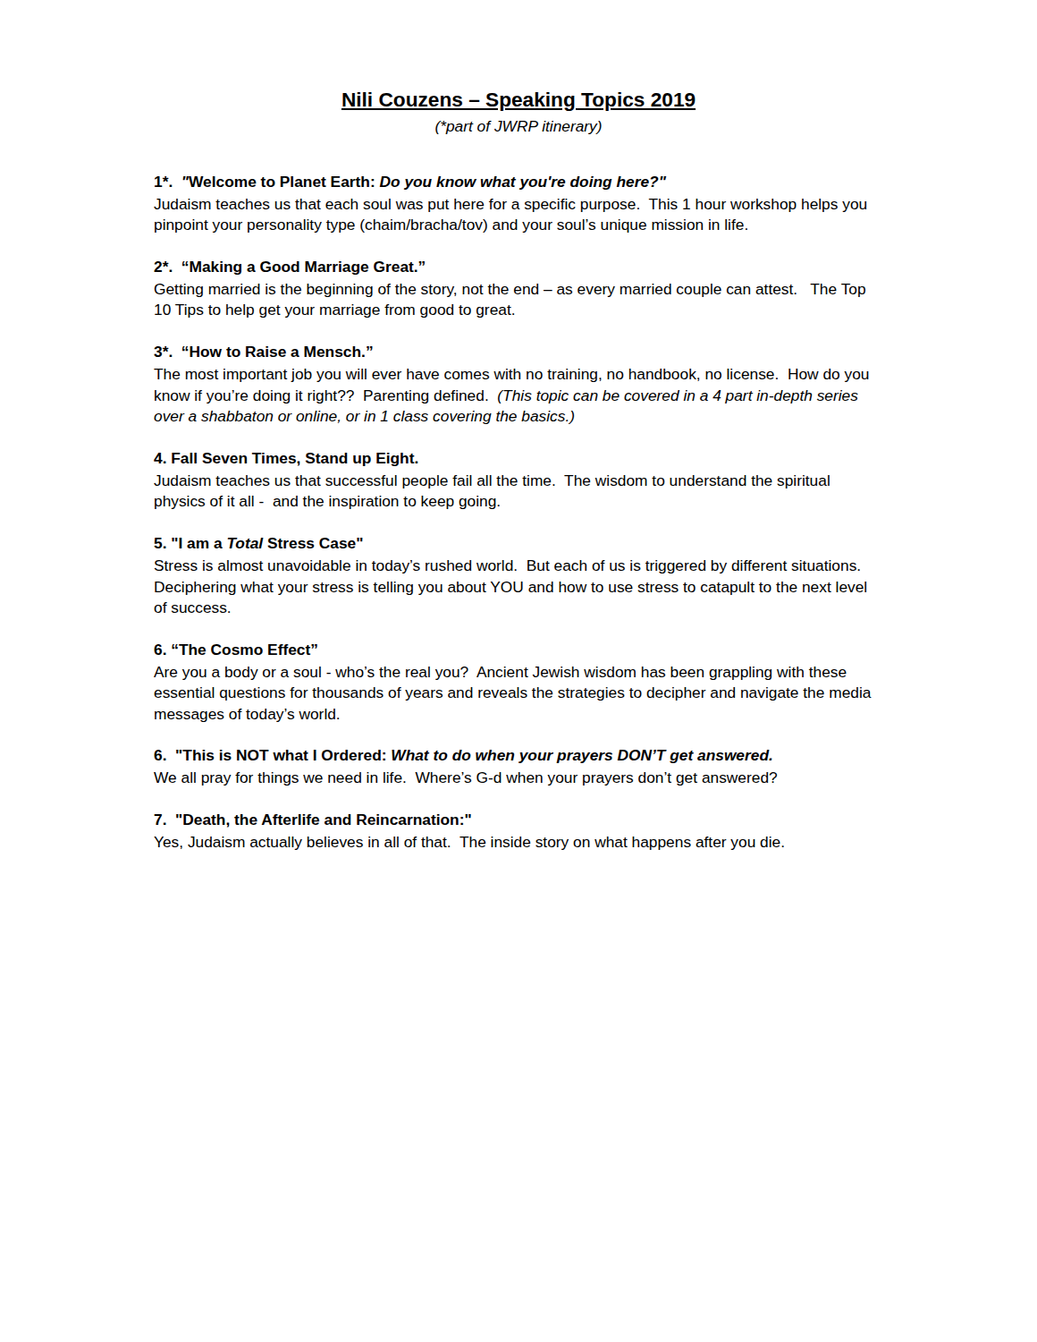Nili Couzens – Speaking Topics 2019
(*part of JWRP itinerary)
1*. "Welcome to Planet Earth: Do you know what you're doing here?"
Judaism teaches us that each soul was put here for a specific purpose. This 1 hour workshop helps you pinpoint your personality type (chaim/bracha/tov) and your soul’s unique mission in life.
2*. “Making a Good Marriage Great.”
Getting married is the beginning of the story, not the end – as every married couple can attest. The Top 10 Tips to help get your marriage from good to great.
3*. “How to Raise a Mensch.”
The most important job you will ever have comes with no training, no handbook, no license. How do you know if you’re doing it right?? Parenting defined. (This topic can be covered in a 4 part in-depth series over a shabbaton or online, or in 1 class covering the basics.)
4. Fall Seven Times, Stand up Eight.
Judaism teaches us that successful people fail all the time. The wisdom to understand the spiritual physics of it all - and the inspiration to keep going.
5. "I am a Total Stress Case"
Stress is almost unavoidable in today’s rushed world. But each of us is triggered by different situations. Deciphering what your stress is telling you about YOU and how to use stress to catapult to the next level of success.
6. “The Cosmo Effect”
Are you a body or a soul - who’s the real you? Ancient Jewish wisdom has been grappling with these essential questions for thousands of years and reveals the strategies to decipher and navigate the media messages of today’s world.
6. "This is NOT what I Ordered: What to do when your prayers DON’T get answered.
We all pray for things we need in life. Where’s G-d when your prayers don’t get answered?
7. "Death, the Afterlife and Reincarnation:"
Yes, Judaism actually believes in all of that. The inside story on what happens after you die.